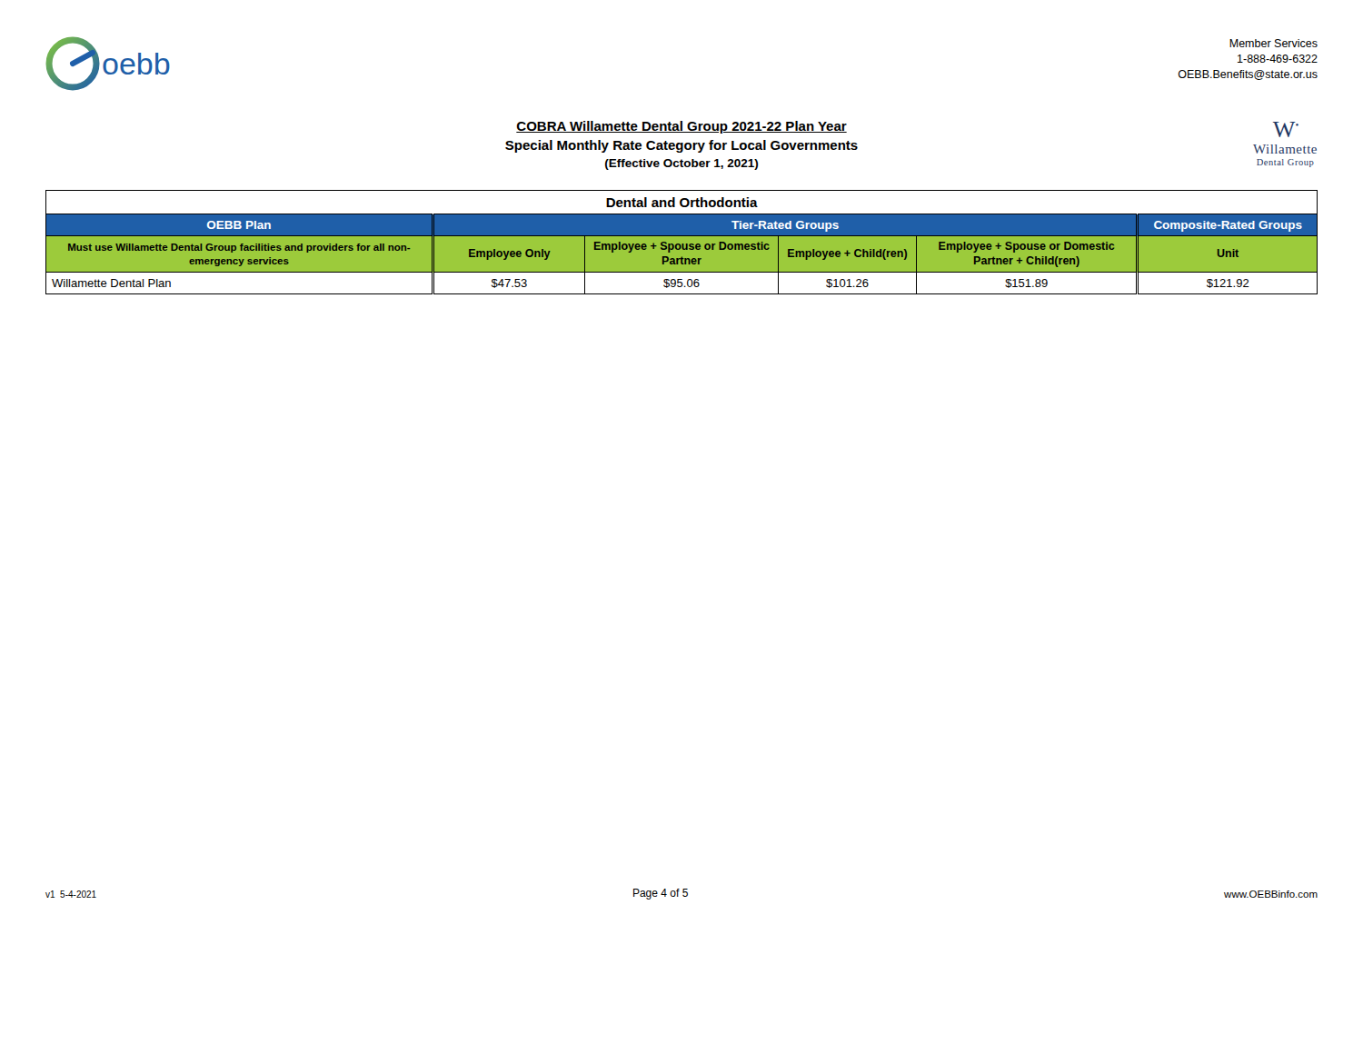oebb
Member Services
1-888-469-6322
OEBB.Benefits@state.or.us
W •
Willamette
Dental Group
COBRA Willamette Dental Group 2021-22 Plan Year
Special Monthly Rate Category for Local Governments
(Effective October 1, 2021)
| Dental and Orthodontia |
| OEBB Plan | Tier-Rated Groups | Composite-Rated Groups |
| Must use Willamette Dental Group facilities and providers for all non-emergency services | Employee Only | Employee + Spouse or Domestic Partner | Employee + Child(ren) | Employee + Spouse or Domestic Partner + Child(ren) | Unit |
| Willamette Dental Plan | $47.53 | $95.06 | $101.26 | $151.89 | $121.92 |
v1 5-4-2021
Page 4 of 5
www.OEBBinfo.com